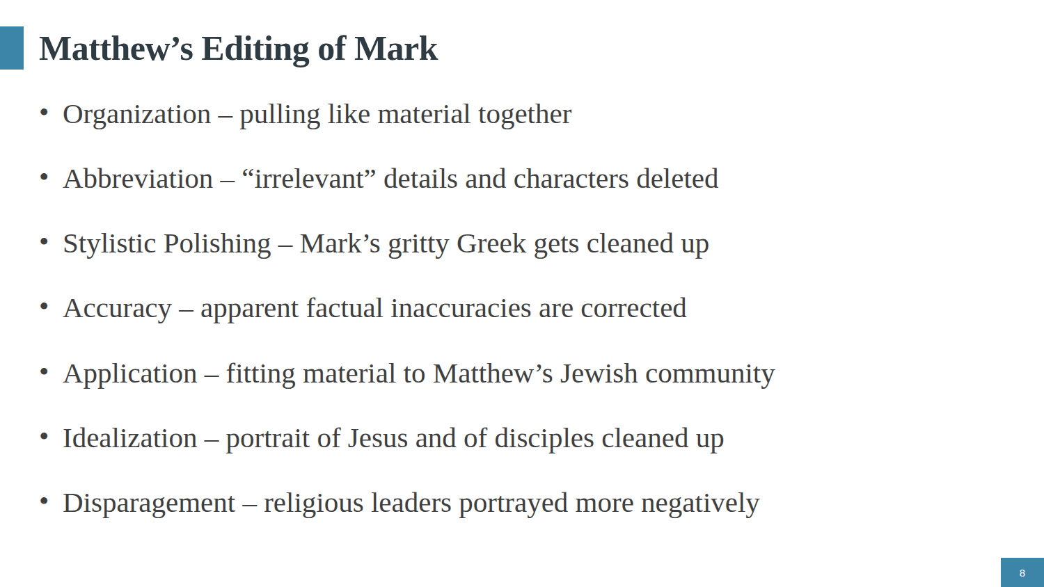Matthew’s Editing of Mark
Organization – pulling like material together
Abbreviation – “irrelevant” details and characters deleted
Stylistic Polishing – Mark’s gritty Greek gets cleaned up
Accuracy – apparent factual inaccuracies are corrected
Application – fitting material to Matthew’s Jewish community
Idealization – portrait of Jesus and of disciples cleaned up
Disparagement – religious leaders portrayed more negatively
8